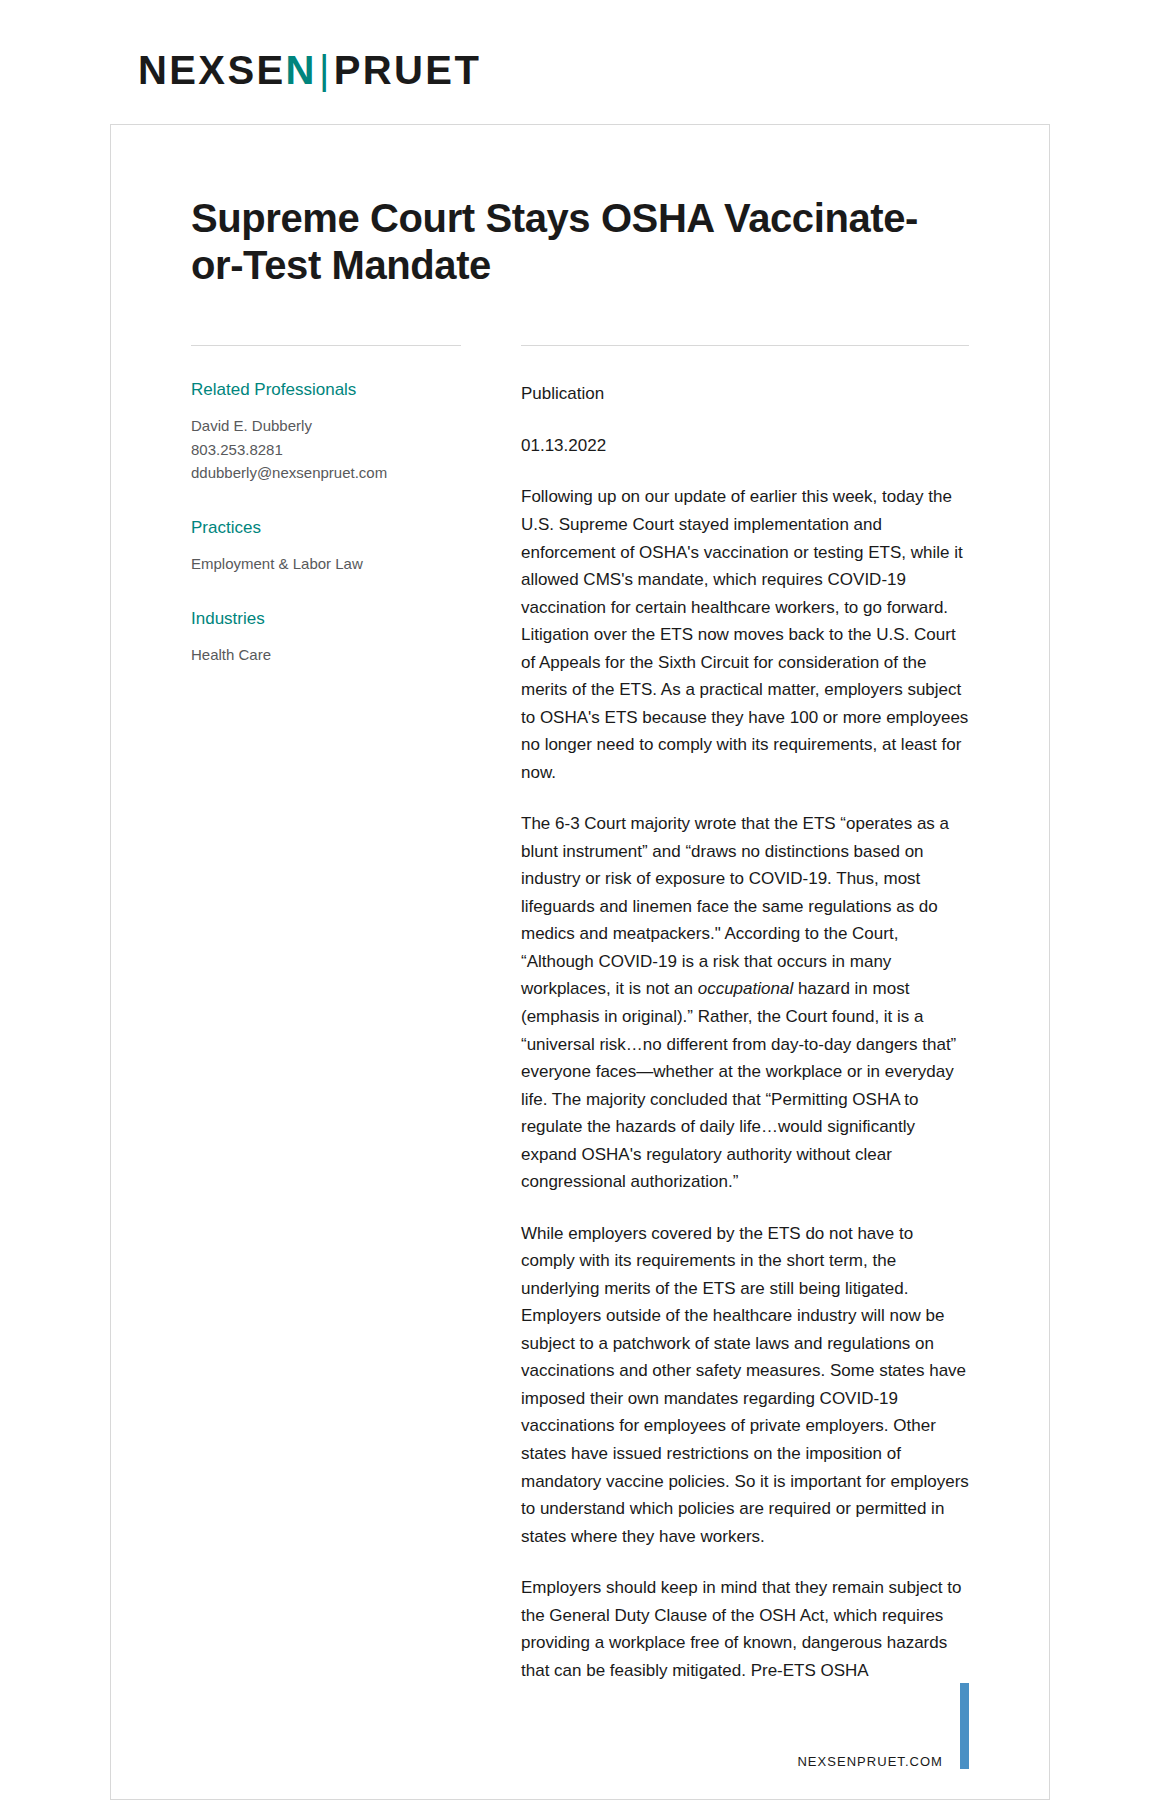NEXSE N|PRUET
Supreme Court Stays OSHA Vaccinate-or-Test Mandate
Related Professionals
David E. Dubberly
803.253.8281
ddubberly@nexsenpruet.com
Practices
Employment & Labor Law
Industries
Health Care
Publication
01.13.2022
Following up on our update of earlier this week, today the U.S. Supreme Court stayed implementation and enforcement of OSHA's vaccination or testing ETS, while it allowed CMS's mandate, which requires COVID-19 vaccination for certain healthcare workers, to go forward. Litigation over the ETS now moves back to the U.S. Court of Appeals for the Sixth Circuit for consideration of the merits of the ETS. As a practical matter, employers subject to OSHA's ETS because they have 100 or more employees no longer need to comply with its requirements, at least for now.
The 6-3 Court majority wrote that the ETS “operates as a blunt instrument” and “draws no distinctions based on industry or risk of exposure to COVID-19. Thus, most lifeguards and linemen face the same regulations as do medics and meatpackers." According to the Court, “Although COVID-19 is a risk that occurs in many workplaces, it is not an occupational hazard in most (emphasis in original).” Rather, the Court found, it is a “universal risk…no different from day-to-day dangers that” everyone faces—whether at the workplace or in everyday life. The majority concluded that “Permitting OSHA to regulate the hazards of daily life…would significantly expand OSHA's regulatory authority without clear congressional authorization.”
While employers covered by the ETS do not have to comply with its requirements in the short term, the underlying merits of the ETS are still being litigated. Employers outside of the healthcare industry will now be subject to a patchwork of state laws and regulations on vaccinations and other safety measures. Some states have imposed their own mandates regarding COVID-19 vaccinations for employees of private employers. Other states have issued restrictions on the imposition of mandatory vaccine policies. So it is important for employers to understand which policies are required or permitted in states where they have workers.
Employers should keep in mind that they remain subject to the General Duty Clause of the OSH Act, which requires providing a workplace free of known, dangerous hazards that can be feasibly mitigated. Pre-ETS OSHA
NEXSENPRUET.COM